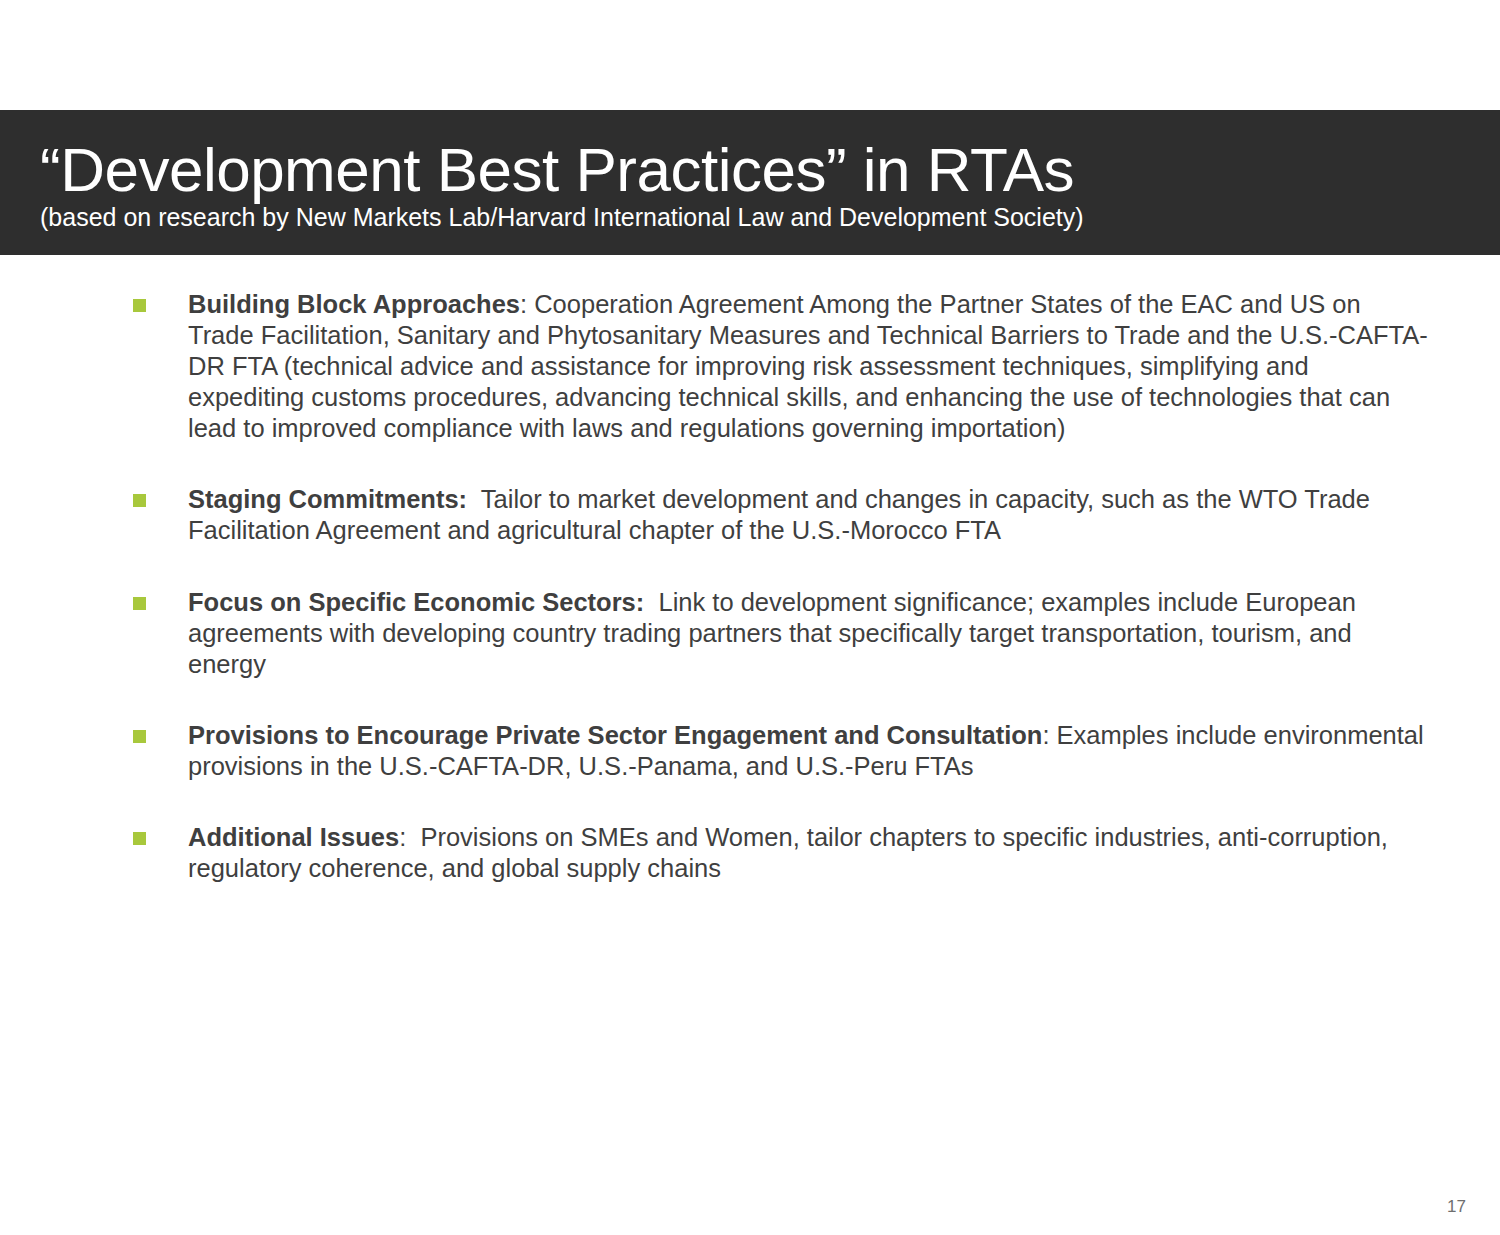“Development Best Practices” in RTAs
(based on research by New Markets Lab/Harvard International Law and Development Society)
Building Block Approaches: Cooperation Agreement Among the Partner States of the EAC and US on Trade Facilitation, Sanitary and Phytosanitary Measures and Technical Barriers to Trade and the U.S.-CAFTA-DR FTA (technical advice and assistance for improving risk assessment techniques, simplifying and expediting customs procedures, advancing technical skills, and enhancing the use of technologies that can lead to improved compliance with laws and regulations governing importation)
Staging Commitments: Tailor to market development and changes in capacity, such as the WTO Trade Facilitation Agreement and agricultural chapter of the U.S.-Morocco FTA
Focus on Specific Economic Sectors: Link to development significance; examples include European agreements with developing country trading partners that specifically target transportation, tourism, and energy
Provisions to Encourage Private Sector Engagement and Consultation: Examples include environmental provisions in the U.S.-CAFTA-DR, U.S.-Panama, and U.S.-Peru FTAs
Additional Issues: Provisions on SMEs and Women, tailor chapters to specific industries, anti-corruption, regulatory coherence, and global supply chains
17